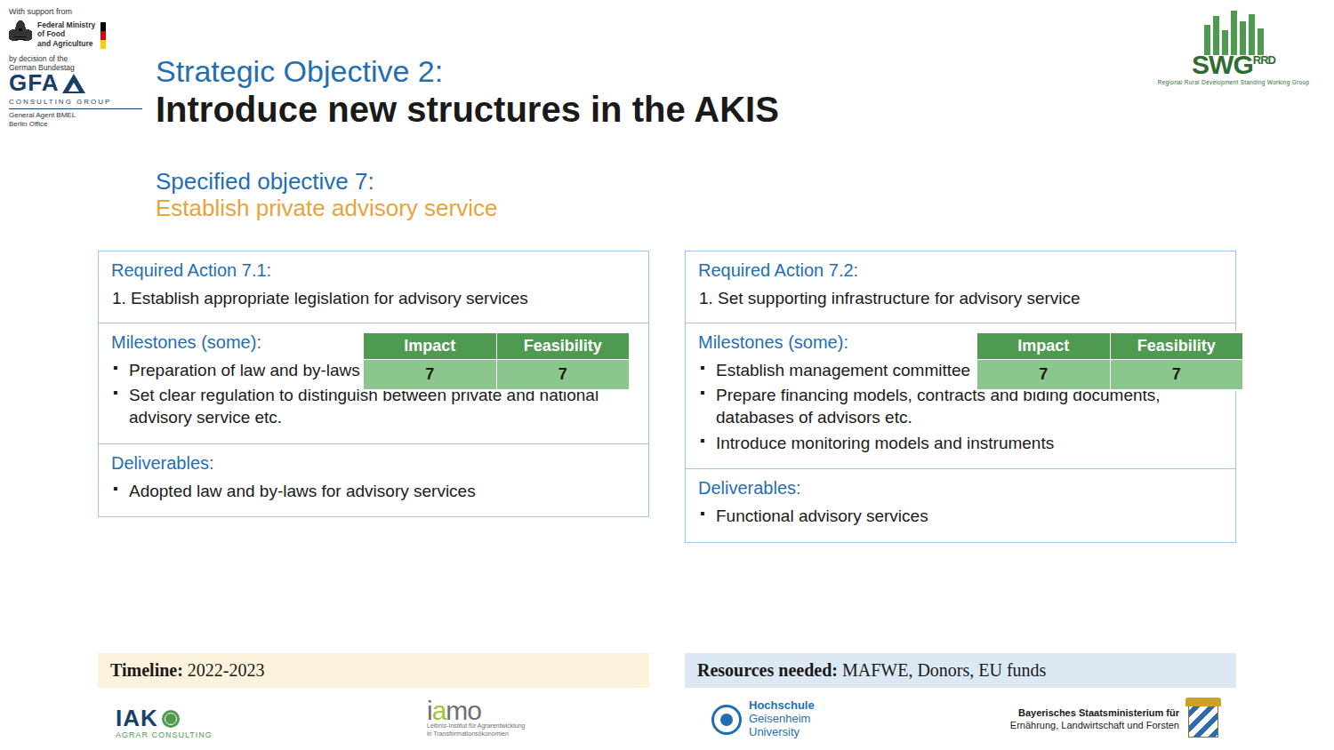With support from
Federal Ministry
of Food
and Agriculture
by decision of the
German Bundestag
GFA
CONSULTING GROUP
General Agent BMEL
Berlin Office
SWGRRD
Regional Rural Development Standing Working Group
Strategic Objective 2:
Introduce new structures in the AKIS
Specified objective 7:
Establish private advisory service
Required Action 7.1:
Establish appropriate legislation for advisory services
Milestones (some):
Preparation of law and by-laws for advisory services
Set clear regulation to distinguish between private and national advisory service etc.
Deliverables:
Adopted law and by-laws for advisory services
Required Action 7.2:
Set supporting infrastructure for advisory service
Milestones (some):
Establish management committee
Prepare financing models, contracts and biding documents, databases of advisors etc.
Introduce monitoring models and instruments
Deliverables:
Functional advisory services
| Impact | Feasibility |
| --- | --- |
| 7 | 7 |
| Impact | Feasibility |
| --- | --- |
| 7 | 7 |
Timeline: 2022-2023
Resources needed: MAFWE, Donors, EU funds
IAK
AGRAR CONSULTING
iamo
Leibniz-Institut für Agrarentwicklung
in Transformationsökonomien
Hochschule
Geisenheim
University
Bayerisches Staatsministerium für
Ernährung, Landwirtschaft und Forsten